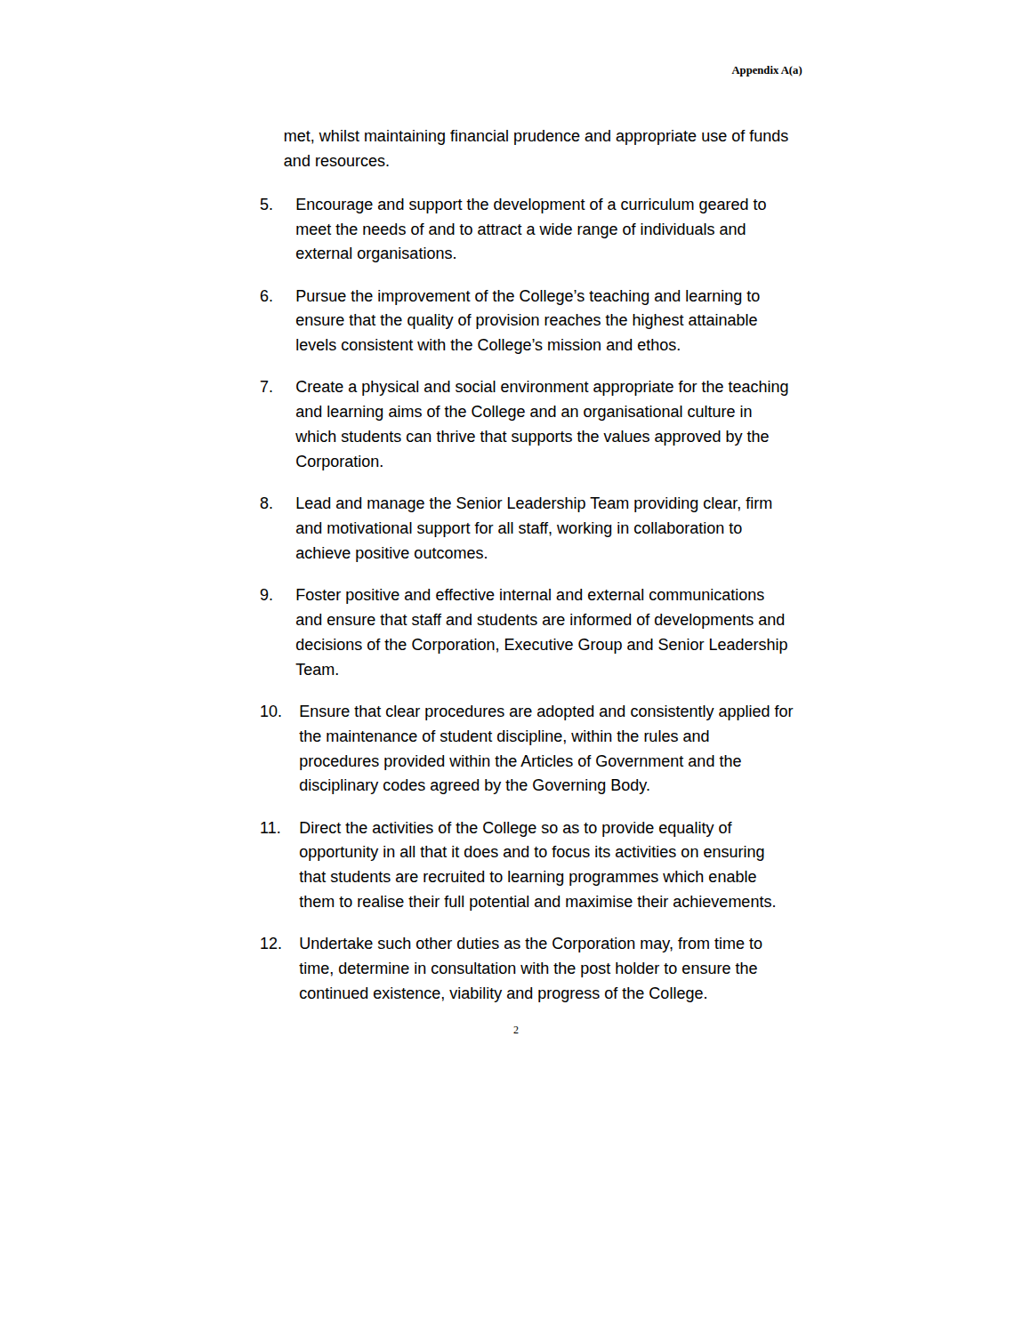Appendix A(a)
met, whilst maintaining financial prudence and appropriate use of funds and resources.
Encourage and support the development of a curriculum geared to meet the needs of and to attract a wide range of individuals and external organisations.
Pursue the improvement of the College’s teaching and learning to ensure that the quality of provision reaches the highest attainable levels consistent with the College’s mission and ethos.
Create a physical and social environment appropriate for the teaching and learning aims of the College and an organisational culture in which students can thrive that supports the values approved by the Corporation.
Lead and manage the Senior Leadership Team providing clear, firm and motivational support for all staff, working in collaboration to achieve positive outcomes.
Foster positive and effective internal and external communications and ensure that staff and students are informed of developments and decisions of the Corporation, Executive Group and Senior Leadership Team.
Ensure that clear procedures are adopted and consistently applied for the maintenance of student discipline, within the rules and procedures provided within the Articles of Government and the disciplinary codes agreed by the Governing Body.
Direct the activities of the College so as to provide equality of opportunity in all that it does and to focus its activities on ensuring that students are recruited to learning programmes which enable them to realise their full potential and maximise their achievements.
Undertake such other duties as the Corporation may, from time to time, determine in consultation with the post holder to ensure the continued existence, viability and progress of the College.
2